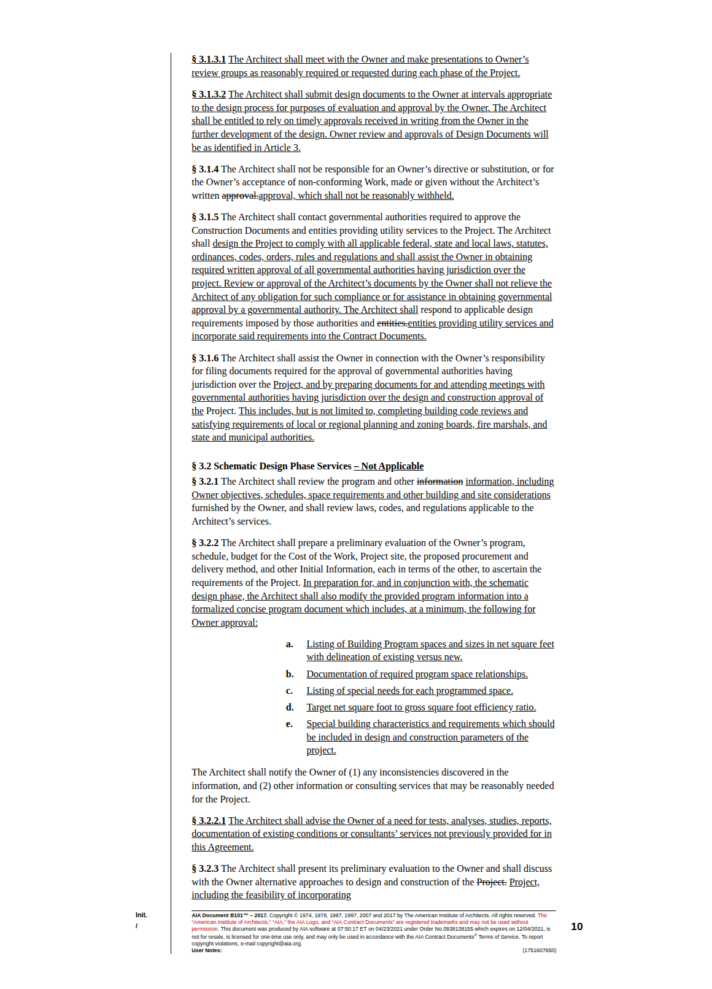§ 3.1.3.1 The Architect shall meet with the Owner and make presentations to Owner’s review groups as reasonably required or requested during each phase of the Project.
§ 3.1.3.2 The Architect shall submit design documents to the Owner at intervals appropriate to the design process for purposes of evaluation and approval by the Owner. The Architect shall be entitled to rely on timely approvals received in writing from the Owner in the further development of the design. Owner review and approvals of Design Documents will be as identified in Article 3.
§ 3.1.4 The Architect shall not be responsible for an Owner’s directive or substitution, or for the Owner’s acceptance of non-conforming Work, made or given without the Architect’s written approval. approval, which shall not be reasonably withheld.
§ 3.1.5 The Architect shall contact governmental authorities required to approve the Construction Documents and entities providing utility services to the Project. The Architect shall design the Project to comply with all applicable federal, state and local laws, statutes, ordinances, codes, orders, rules and regulations and shall assist the Owner in obtaining required written approval of all governmental authorities having jurisdiction over the project. Review or approval of the Architect’s documents by the Owner shall not relieve the Architect of any obligation for such compliance or for assistance in obtaining governmental approval by a governmental authority. The Architect shall respond to applicable design requirements imposed by those authorities and entities. entities providing utility services and incorporate said requirements into the Contract Documents.
§ 3.1.6 The Architect shall assist the Owner in connection with the Owner’s responsibility for filing documents required for the approval of governmental authorities having jurisdiction over the Project, and by preparing documents for and attending meetings with governmental authorities having jurisdiction over the design and construction approval of the Project. This includes, but is not limited to, completing building code reviews and satisfying requirements of local or regional planning and zoning boards, fire marshals, and state and municipal authorities.
§ 3.2 Schematic Design Phase Services – Not Applicable
§ 3.2.1 The Architect shall review the program and other information information, including Owner objectives, schedules, space requirements and other building and site considerations furnished by the Owner, and shall review laws, codes, and regulations applicable to the Architect’s services.
§ 3.2.2 The Architect shall prepare a preliminary evaluation of the Owner’s program, schedule, budget for the Cost of the Work, Project site, the proposed procurement and delivery method, and other Initial Information, each in terms of the other, to ascertain the requirements of the Project. In preparation for, and in conjunction with, the schematic design phase, the Architect shall also modify the provided program information into a formalized concise program document which includes, at a minimum, the following for Owner approval:
a. Listing of Building Program spaces and sizes in net square feet with delineation of existing versus new.
b. Documentation of required program space relationships.
c. Listing of special needs for each programmed space.
d. Target net square foot to gross square foot efficiency ratio.
e. Special building characteristics and requirements which should be included in design and construction parameters of the project.
The Architect shall notify the Owner of (1) any inconsistencies discovered in the information, and (2) other information or consulting services that may be reasonably needed for the Project.
§ 3.2.2.1 The Architect shall advise the Owner of a need for tests, analyses, studies, reports, documentation of existing conditions or consultants’ services not previously provided for in this Agreement.
§ 3.2.3 The Architect shall present its preliminary evaluation to the Owner and shall discuss with the Owner alternative approaches to design and construction of the Project. Project, including the feasibility of incorporating
Init.
/
10
AIA Document B101™ – 2017. Copyright © 1974, 1978, 1987, 1997, 2007 and 2017 by The American Institute of Architects. All rights reserved. The “American Institute of Architects,” “AIA,” the AIA Logo, and “AIA Contract Documents” are registered trademarks and may not be used without permission. This document was produced by AIA software at 07:50:17 ET on 04/23/2021 under Order No.0938138155 which expires on 12/04/2021, is not for resale, is licensed for one-time use only, and may only be used in accordance with the AIA Contract Documents® Terms of Service. To report copyright violations, e-mail copyright@aia.org.
User Notes:(1751607650)